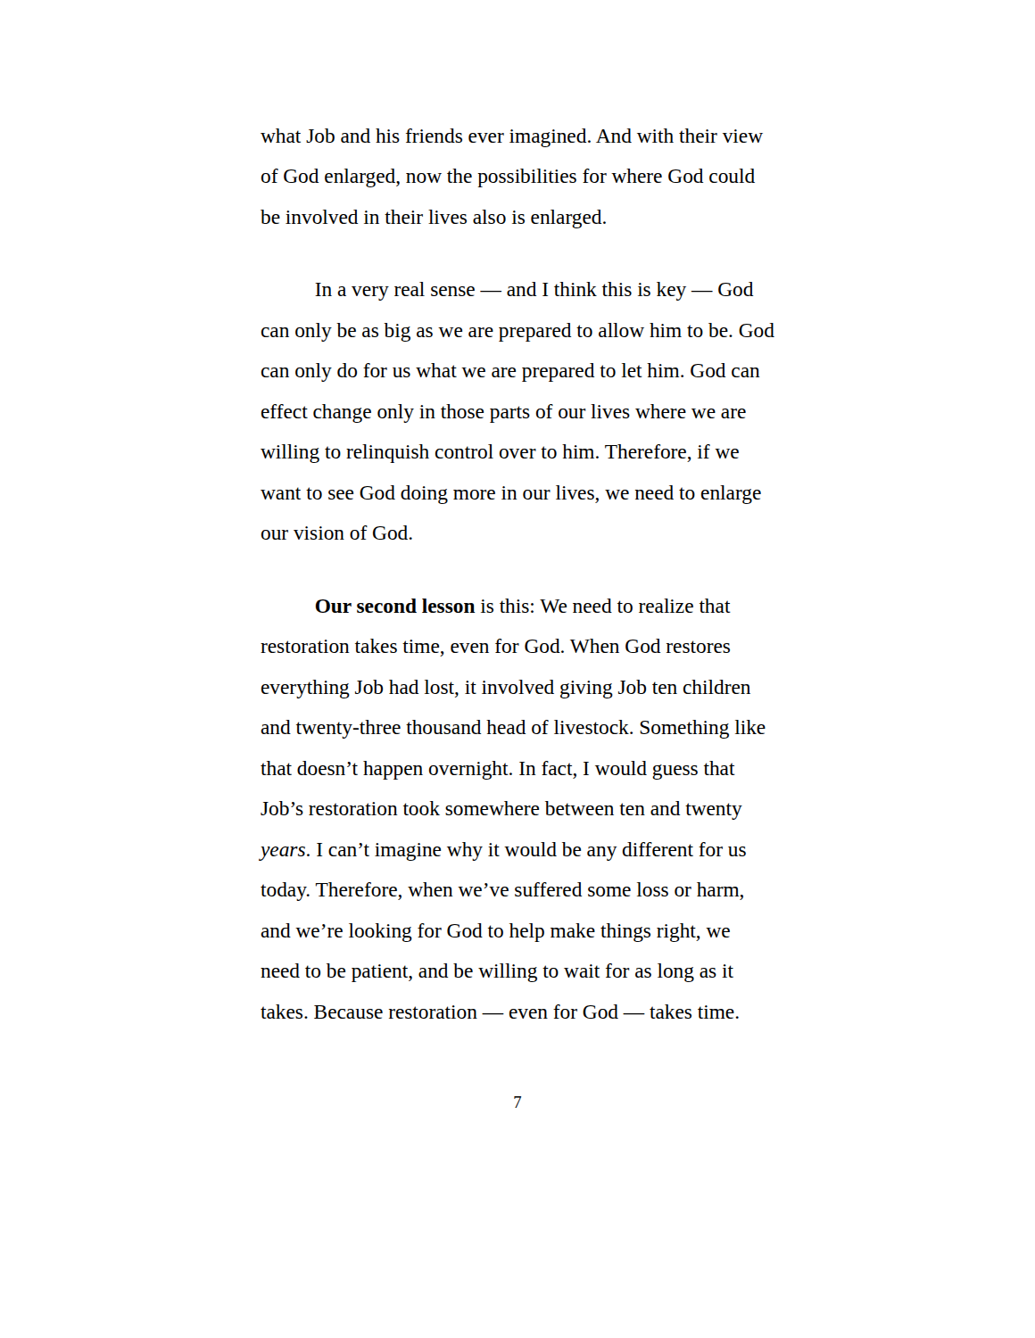what Job and his friends ever imagined. And with their view of God enlarged, now the possibilities for where God could be involved in their lives also is enlarged.
In a very real sense — and I think this is key — God can only be as big as we are prepared to allow him to be. God can only do for us what we are prepared to let him. God can effect change only in those parts of our lives where we are willing to relinquish control over to him. Therefore, if we want to see God doing more in our lives, we need to enlarge our vision of God.
Our second lesson is this: We need to realize that restoration takes time, even for God. When God restores everything Job had lost, it involved giving Job ten children and twenty-three thousand head of livestock. Something like that doesn’t happen overnight. In fact, I would guess that Job’s restoration took somewhere between ten and twenty years. I can’t imagine why it would be any different for us today. Therefore, when we’ve suffered some loss or harm, and we’re looking for God to help make things right, we need to be patient, and be willing to wait for as long as it takes. Because restoration — even for God — takes time.
7